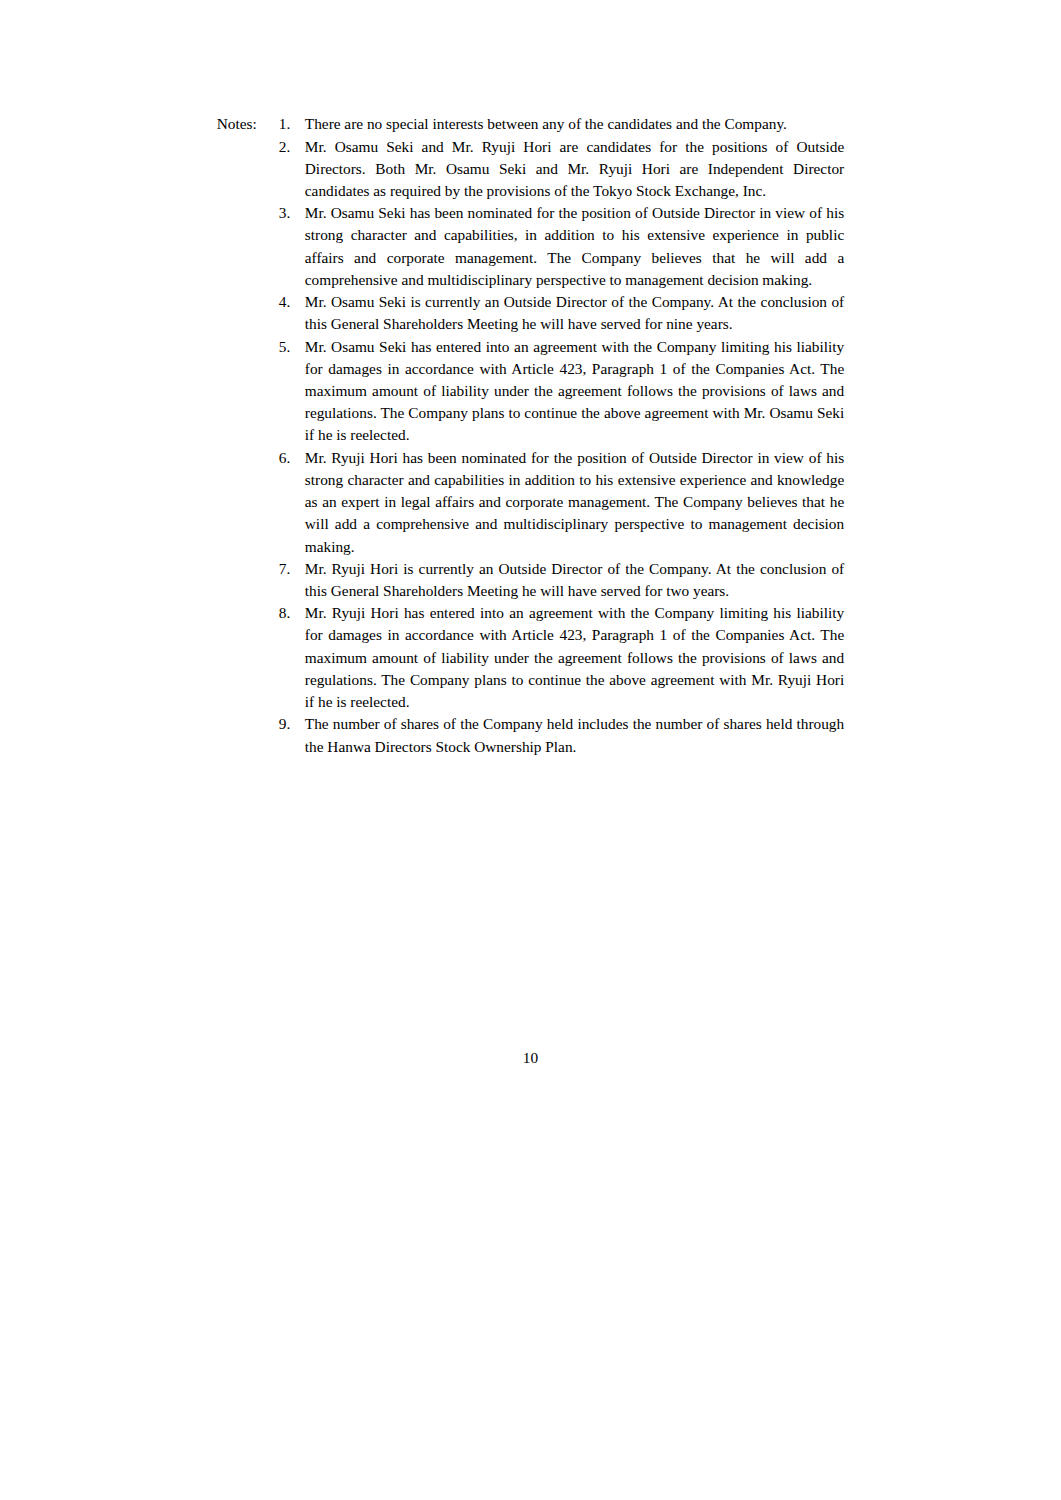| Notes: | 1. | There are no special interests between any of the candidates and the Company. |
| | 2. | Mr. Osamu Seki and Mr. Ryuji Hori are candidates for the positions of Outside Directors. Both Mr. Osamu Seki and Mr. Ryuji Hori are Independent Director candidates as required by the provisions of the Tokyo Stock Exchange, Inc. |
| | 3. | Mr. Osamu Seki has been nominated for the position of Outside Director in view of his strong character and capabilities, in addition to his extensive experience in public affairs and corporate management. The Company believes that he will add a comprehensive and multidisciplinary perspective to management decision making. |
| | 4. | Mr. Osamu Seki is currently an Outside Director of the Company. At the conclusion of this General Shareholders Meeting he will have served for nine years. |
| | 5. | Mr. Osamu Seki has entered into an agreement with the Company limiting his liability for damages in accordance with Article 423, Paragraph 1 of the Companies Act. The maximum amount of liability under the agreement follows the provisions of laws and regulations. The Company plans to continue the above agreement with Mr. Osamu Seki if he is reelected. |
| | 6. | Mr. Ryuji Hori has been nominated for the position of Outside Director in view of his strong character and capabilities in addition to his extensive experience and knowledge as an expert in legal affairs and corporate management. The Company believes that he will add a comprehensive and multidisciplinary perspective to management decision making. |
| | 7. | Mr. Ryuji Hori is currently an Outside Director of the Company. At the conclusion of this General Shareholders Meeting he will have served for two years. |
| | 8. | Mr. Ryuji Hori has entered into an agreement with the Company limiting his liability for damages in accordance with Article 423, Paragraph 1 of the Companies Act. The maximum amount of liability under the agreement follows the provisions of laws and regulations. The Company plans to continue the above agreement with Mr. Ryuji Hori if he is reelected. |
| | 9. | The number of shares of the Company held includes the number of shares held through the Hanwa Directors Stock Ownership Plan. |
10